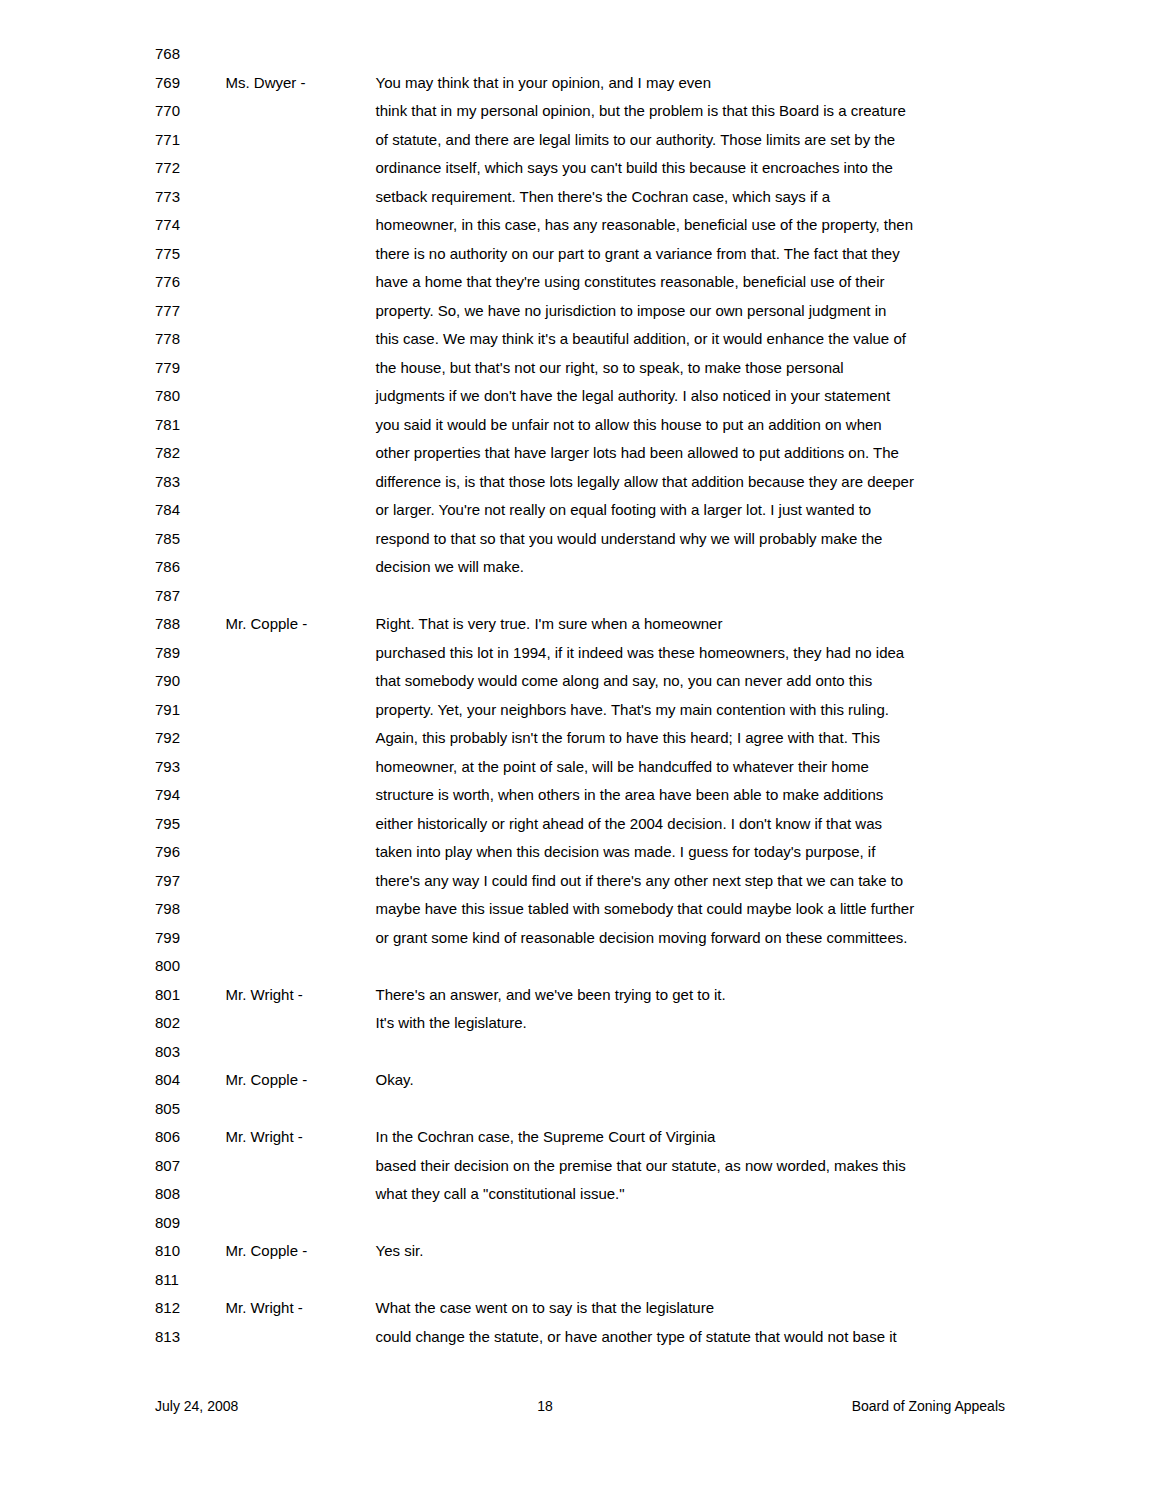768
769 Ms. Dwyer - You may think that in your opinion, and I may even
770 think that in my personal opinion, but the problem is that this Board is a creature
771 of statute, and there are legal limits to our authority. Those limits are set by the
772 ordinance itself, which says you can't build this because it encroaches into the
773 setback requirement. Then there's the Cochran case, which says if a
774 homeowner, in this case, has any reasonable, beneficial use of the property, then
775 there is no authority on our part to grant a variance from that. The fact that they
776 have a home that they're using constitutes reasonable, beneficial use of their
777 property. So, we have no jurisdiction to impose our own personal judgment in
778 this case. We may think it's a beautiful addition, or it would enhance the value of
779 the house, but that's not our right, so to speak, to make those personal
780 judgments if we don't have the legal authority. I also noticed in your statement
781 you said it would be unfair not to allow this house to put an addition on when
782 other properties that have larger lots had been allowed to put additions on. The
783 difference is, is that those lots legally allow that addition because they are deeper
784 or larger. You're not really on equal footing with a larger lot. I just wanted to
785 respond to that so that you would understand why we will probably make the
786 decision we will make.
787
788 Mr. Copple - Right. That is very true. I'm sure when a homeowner
789 purchased this lot in 1994, if it indeed was these homeowners, they had no idea
790 that somebody would come along and say, no, you can never add onto this
791 property. Yet, your neighbors have. That's my main contention with this ruling.
792 Again, this probably isn't the forum to have this heard; I agree with that. This
793 homeowner, at the point of sale, will be handcuffed to whatever their home
794 structure is worth, when others in the area have been able to make additions
795 either historically or right ahead of the 2004 decision. I don't know if that was
796 taken into play when this decision was made. I guess for today's purpose, if
797 there's any way I could find out if there's any other next step that we can take to
798 maybe have this issue tabled with somebody that could maybe look a little further
799 or grant some kind of reasonable decision moving forward on these committees.
800
801 Mr. Wright - There's an answer, and we've been trying to get to it.
802 It's with the legislature.
803
804 Mr. Copple - Okay.
805
806 Mr. Wright - In the Cochran case, the Supreme Court of Virginia
807 based their decision on the premise that our statute, as now worded, makes this
808 what they call a "constitutional issue."
809
810 Mr. Copple - Yes sir.
811
812 Mr. Wright - What the case went on to say is that the legislature
813 could change the statute, or have another type of statute that would not base it
July 24, 2008 18 Board of Zoning Appeals